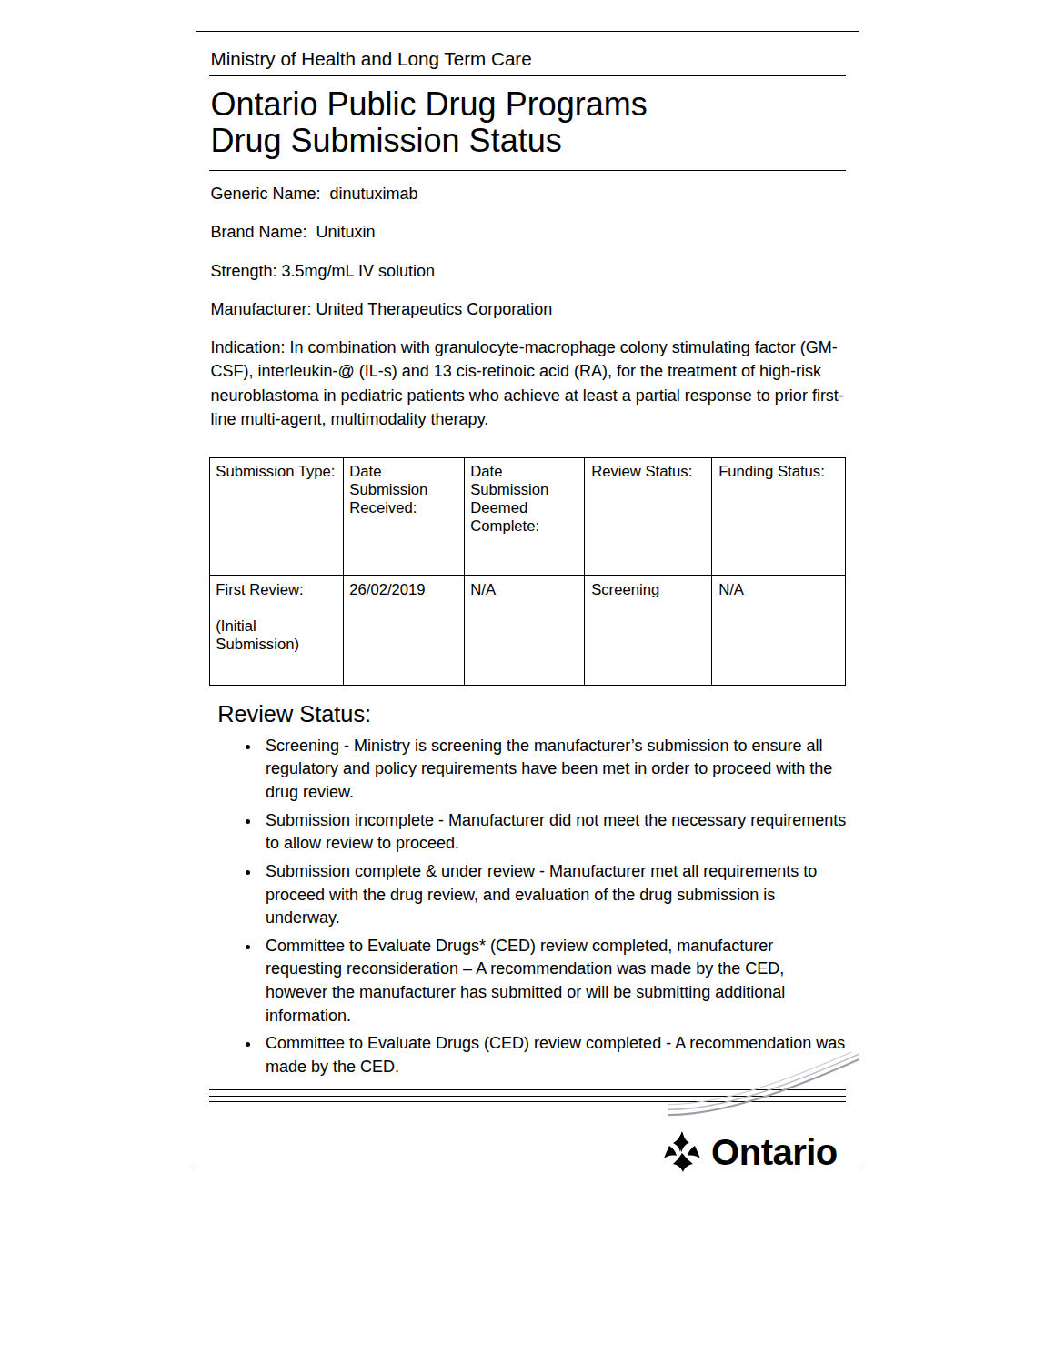Ministry of Health and Long Term Care
Ontario Public Drug Programs
Drug Submission Status
Generic Name: dinutuximab
Brand Name: Unituxin
Strength: 3.5mg/mL IV solution
Manufacturer: United Therapeutics Corporation
Indication: In combination with granulocyte-macrophage colony stimulating factor (GM-CSF), interleukin-@ (IL-s) and 13 cis-retinoic acid (RA), for the treatment of high-risk neuroblastoma in pediatric patients who achieve at least a partial response to prior first-line multi-agent, multimodality therapy.
| Submission Type: | Date Submission Received: | Date Submission Deemed Complete: | Review Status: | Funding Status: |
| --- | --- | --- | --- | --- |
| First Review: (Initial Submission) | 26/02/2019 | N/A | Screening | N/A |
Review Status:
Screening - Ministry is screening the manufacturer’s submission to ensure all regulatory and policy requirements have been met in order to proceed with the drug review.
Submission incomplete - Manufacturer did not meet the necessary requirements to allow review to proceed.
Submission complete & under review - Manufacturer met all requirements to proceed with the drug review, and evaluation of the drug submission is underway.
Committee to Evaluate Drugs* (CED) review completed, manufacturer requesting reconsideration – A recommendation was made by the CED, however the manufacturer has submitted or will be submitting additional information.
Committee to Evaluate Drugs (CED) review completed - A recommendation was made by the CED.
Ontario